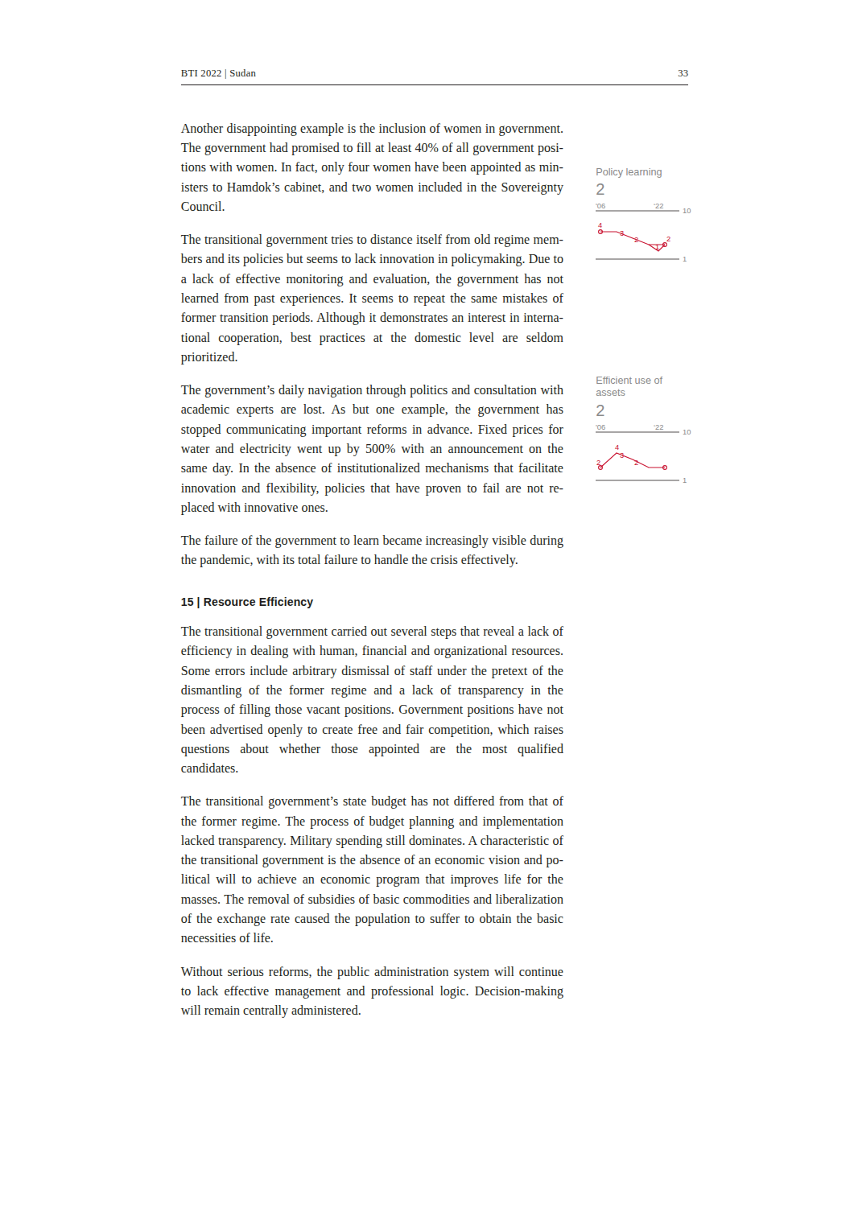BTI 2022 | Sudan
33
Another disappointing example is the inclusion of women in government. The government had promised to fill at least 40% of all government positions with women. In fact, only four women have been appointed as ministers to Hamdok’s cabinet, and two women included in the Sovereignty Council.
The transitional government tries to distance itself from old regime members and its policies but seems to lack innovation in policymaking. Due to a lack of effective monitoring and evaluation, the government has not learned from past experiences. It seems to repeat the same mistakes of former transition periods. Although it demonstrates an interest in international cooperation, best practices at the domestic level are seldom prioritized.
The government’s daily navigation through politics and consultation with academic experts are lost. As but one example, the government has stopped communicating important reforms in advance. Fixed prices for water and electricity went up by 500% with an announcement on the same day. In the absence of institutionalized mechanisms that facilitate innovation and flexibility, policies that have proven to fail are not replaced with innovative ones.
The failure of the government to learn became increasingly visible during the pandemic, with its total failure to handle the crisis effectively.
15 | Resource Efficiency
The transitional government carried out several steps that reveal a lack of efficiency in dealing with human, financial and organizational resources. Some errors include arbitrary dismissal of staff under the pretext of the dismantling of the former regime and a lack of transparency in the process of filling those vacant positions. Government positions have not been advertised openly to create free and fair competition, which raises questions about whether those appointed are the most qualified candidates.
The transitional government’s state budget has not differed from that of the former regime. The process of budget planning and implementation lacked transparency. Military spending still dominates. A characteristic of the transitional government is the absence of an economic vision and political will to achieve an economic program that improves life for the masses. The removal of subsidies of basic commodities and liberalization of the exchange rate caused the population to suffer to obtain the basic necessities of life.
Without serious reforms, the public administration system will continue to lack effective management and professional logic. Decision-making will remain centrally administered.
Policy learning
2
'06 ‘22 10 1 4 3 2 1 2
Efficient use of
assets
2
'06 ‘22 10 1 2 4 3 2